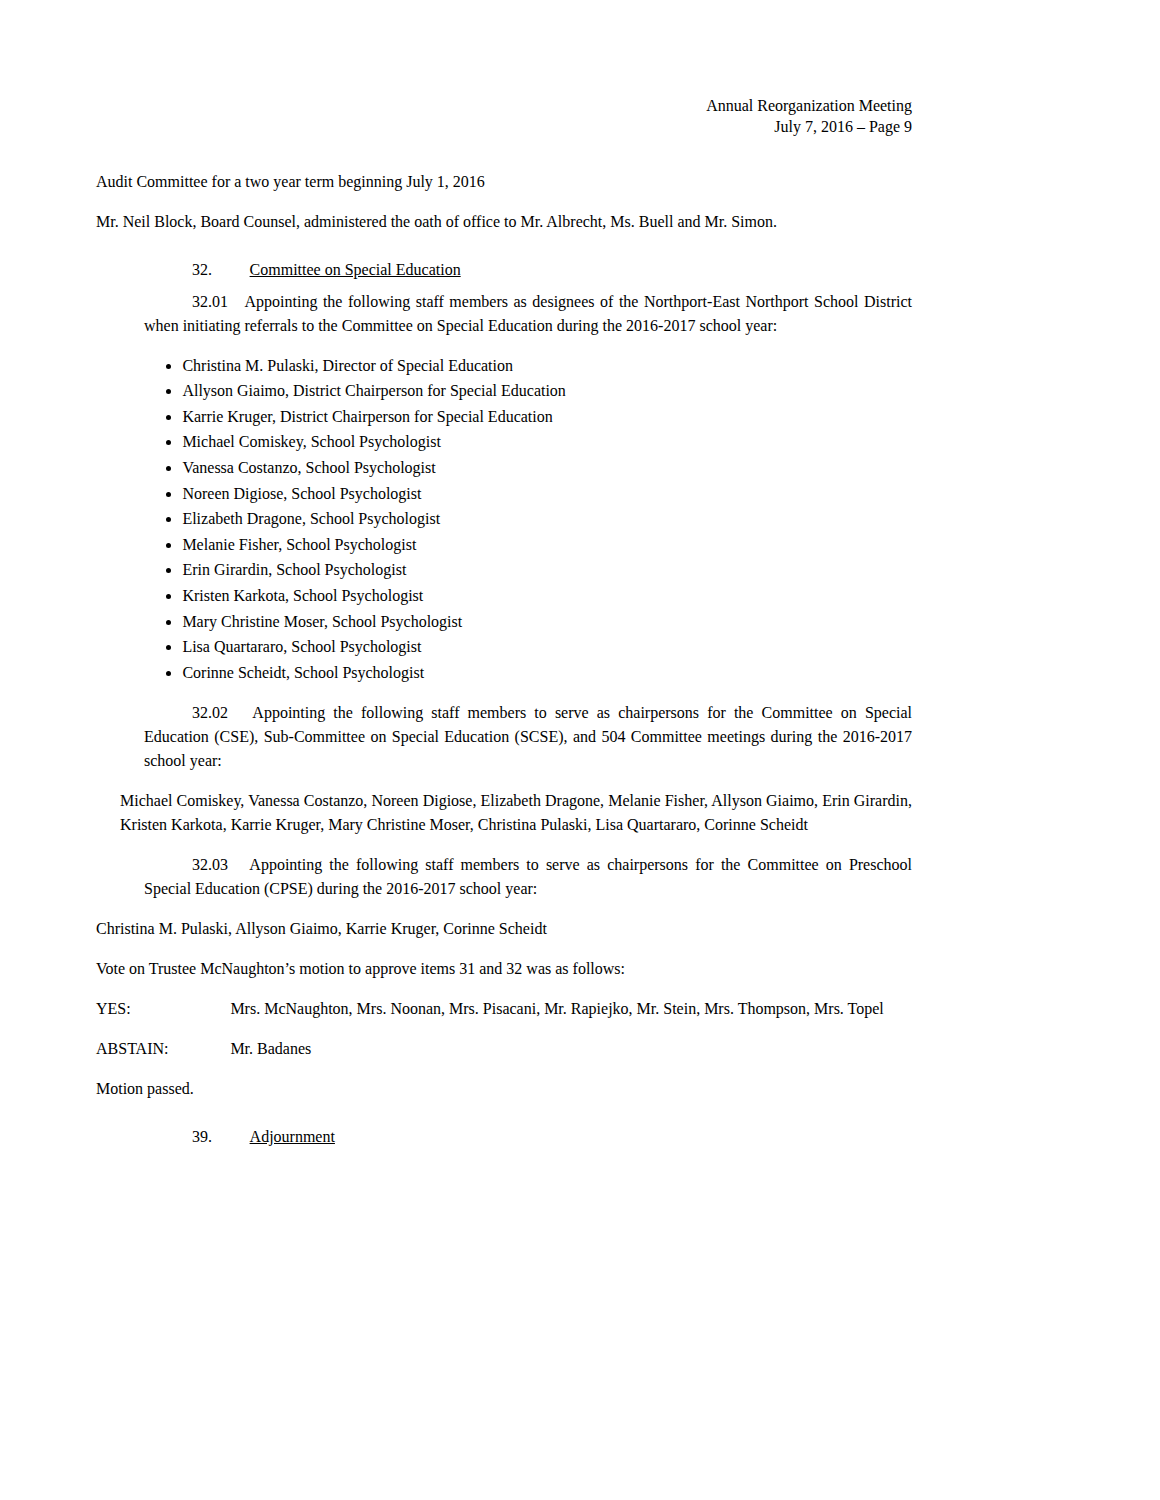Annual Reorganization Meeting
July 7, 2016 – Page 9
Audit Committee for a two year term beginning July 1, 2016
Mr. Neil Block, Board Counsel, administered the oath of office to Mr. Albrecht, Ms. Buell and Mr. Simon.
32. Committee on Special Education
32.01 Appointing the following staff members as designees of the Northport-East Northport School District when initiating referrals to the Committee on Special Education during the 2016-2017 school year:
Christina M. Pulaski, Director of Special Education
Allyson Giaimo, District Chairperson for Special Education
Karrie Kruger, District Chairperson for Special Education
Michael Comiskey, School Psychologist
Vanessa Costanzo, School Psychologist
Noreen Digiose, School Psychologist
Elizabeth Dragone, School Psychologist
Melanie Fisher, School Psychologist
Erin Girardin, School Psychologist
Kristen Karkota, School Psychologist
Mary Christine Moser, School Psychologist
Lisa Quartararo, School Psychologist
Corinne Scheidt, School Psychologist
32.02 Appointing the following staff members to serve as chairpersons for the Committee on Special Education (CSE), Sub-Committee on Special Education (SCSE), and 504 Committee meetings during the 2016-2017 school year:
Michael Comiskey, Vanessa Costanzo, Noreen Digiose, Elizabeth Dragone, Melanie Fisher, Allyson Giaimo, Erin Girardin, Kristen Karkota, Karrie Kruger, Mary Christine Moser, Christina Pulaski, Lisa Quartararo, Corinne Scheidt
32.03 Appointing the following staff members to serve as chairpersons for the Committee on Preschool Special Education (CPSE) during the 2016-2017 school year:
Christina M. Pulaski, Allyson Giaimo, Karrie Kruger, Corinne Scheidt
Vote on Trustee McNaughton’s motion to approve items 31 and 32 was as follows:
YES:
Mrs. McNaughton, Mrs. Noonan, Mrs. Pisacani, Mr. Rapiejko, Mr. Stein, Mrs. Thompson, Mrs. Topel
ABSTAIN:
Mr. Badanes
Motion passed.
39. Adjournment